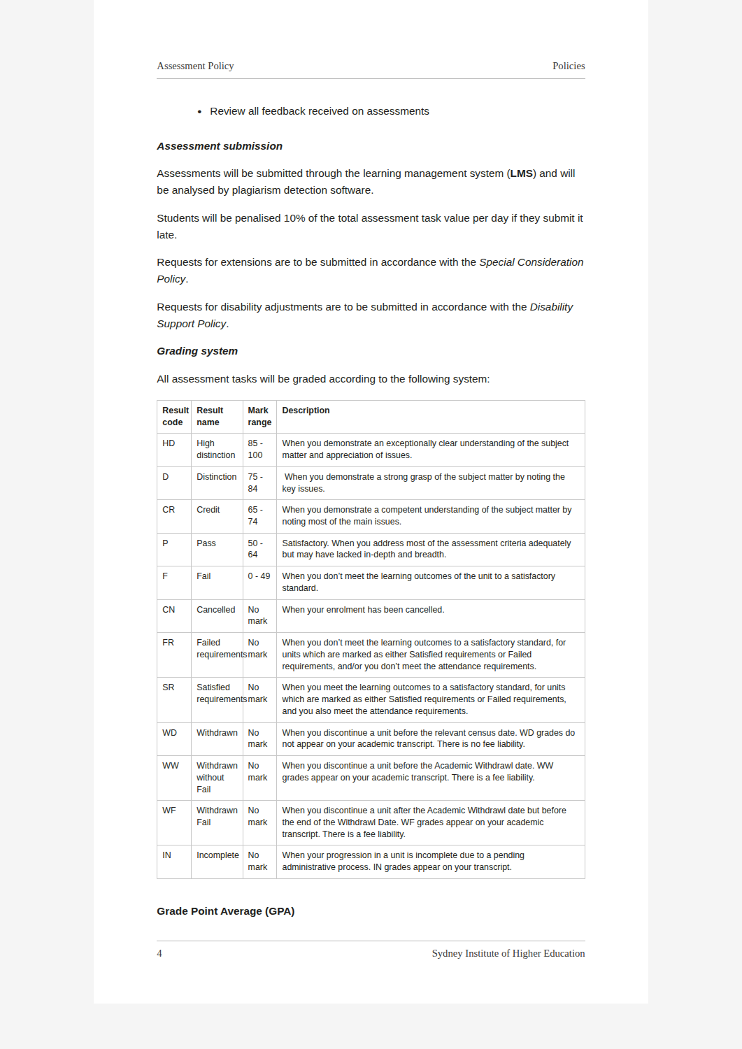Assessment Policy
Policies
Review all feedback received on assessments
Assessment submission
Assessments will be submitted through the learning management system (LMS) and will be analysed by plagiarism detection software.
Students will be penalised 10% of the total assessment task value per day if they submit it late.
Requests for extensions are to be submitted in accordance with the Special Consideration Policy.
Requests for disability adjustments are to be submitted in accordance with the Disability Support Policy.
Grading system
All assessment tasks will be graded according to the following system:
| Result code | Result name | Mark range | Description |
| --- | --- | --- | --- |
| HD | High distinction | 85 - 100 | When you demonstrate an exceptionally clear understanding of the subject matter and appreciation of issues. |
| D | Distinction | 75 - 84 | When you demonstrate a strong grasp of the subject matter by noting the key issues. |
| CR | Credit | 65 - 74 | When you demonstrate a competent understanding of the subject matter by noting most of the main issues. |
| P | Pass | 50 - 64 | Satisfactory. When you address most of the assessment criteria adequately but may have lacked in-depth and breadth. |
| F | Fail | 0 - 49 | When you don’t meet the learning outcomes of the unit to a satisfactory standard. |
| CN | Cancelled | No mark | When your enrolment has been cancelled. |
| FR | Failed requirements | No mark | When you don’t meet the learning outcomes to a satisfactory standard, for units which are marked as either Satisfied requirements or Failed requirements, and/or you don’t meet the attendance requirements. |
| SR | Satisfied requirements | No mark | When you meet the learning outcomes to a satisfactory standard, for units which are marked as either Satisfied requirements or Failed requirements, and you also meet the attendance requirements. |
| WD | Withdrawn | No mark | When you discontinue a unit before the relevant census date. WD grades do not appear on your academic transcript. There is no fee liability. |
| WW | Withdrawn without Fail | No mark | When you discontinue a unit before the Academic Withdrawl date. WW grades appear on your academic transcript. There is a fee liability. |
| WF | Withdrawn Fail | No mark | When you discontinue a unit after the Academic Withdrawl date but before the end of the Withdrawl Date. WF grades appear on your academic transcript. There is a fee liability. |
| IN | Incomplete | No mark | When your progression in a unit is incomplete due to a pending administrative process. IN grades appear on your transcript. |
Grade Point Average (GPA)
4
Sydney Institute of Higher Education